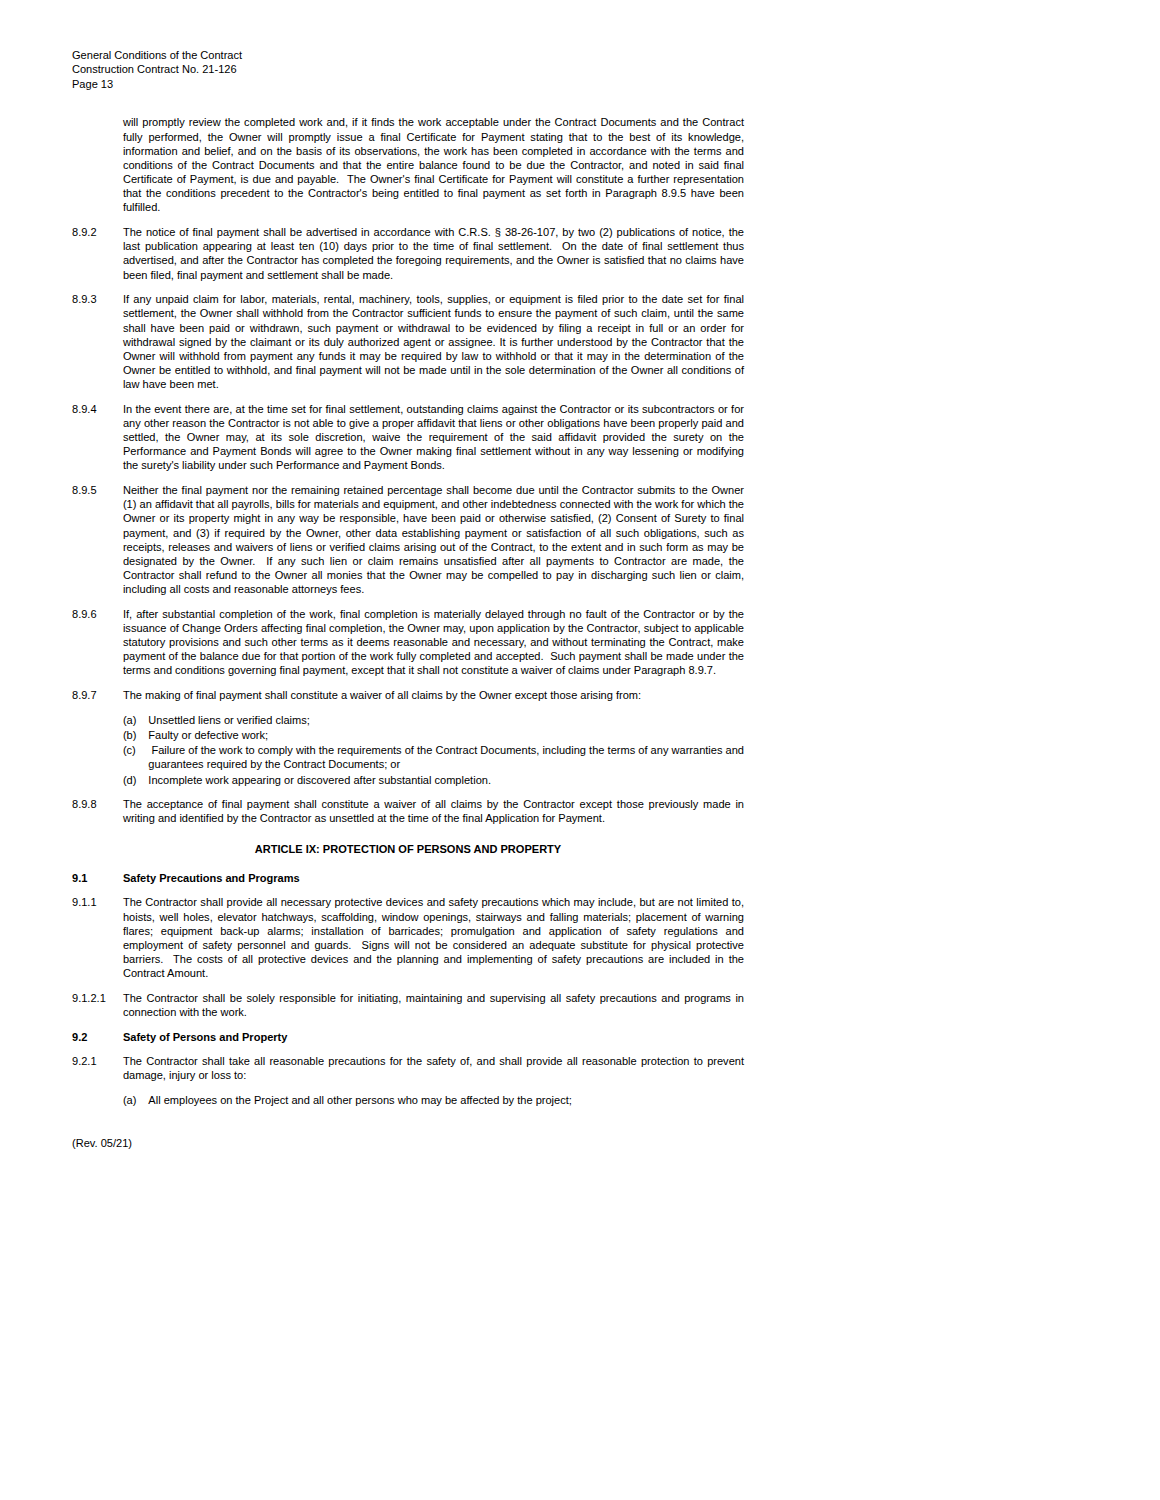General Conditions of the Contract
Construction Contract No. 21-126
Page 13
will promptly review the completed work and, if it finds the work acceptable under the Contract Documents and the Contract fully performed, the Owner will promptly issue a final Certificate for Payment stating that to the best of its knowledge, information and belief, and on the basis of its observations, the work has been completed in accordance with the terms and conditions of the Contract Documents and that the entire balance found to be due the Contractor, and noted in said final Certificate of Payment, is due and payable. The Owner's final Certificate for Payment will constitute a further representation that the conditions precedent to the Contractor's being entitled to final payment as set forth in Paragraph 8.9.5 have been fulfilled.
8.9.2
The notice of final payment shall be advertised in accordance with C.R.S. § 38-26-107, by two (2) publications of notice, the last publication appearing at least ten (10) days prior to the time of final settlement. On the date of final settlement thus advertised, and after the Contractor has completed the foregoing requirements, and the Owner is satisfied that no claims have been filed, final payment and settlement shall be made.
8.9.3
If any unpaid claim for labor, materials, rental, machinery, tools, supplies, or equipment is filed prior to the date set for final settlement, the Owner shall withhold from the Contractor sufficient funds to ensure the payment of such claim, until the same shall have been paid or withdrawn, such payment or withdrawal to be evidenced by filing a receipt in full or an order for withdrawal signed by the claimant or its duly authorized agent or assignee. It is further understood by the Contractor that the Owner will withhold from payment any funds it may be required by law to withhold or that it may in the determination of the Owner be entitled to withhold, and final payment will not be made until in the sole determination of the Owner all conditions of law have been met.
8.9.4
In the event there are, at the time set for final settlement, outstanding claims against the Contractor or its subcontractors or for any other reason the Contractor is not able to give a proper affidavit that liens or other obligations have been properly paid and settled, the Owner may, at its sole discretion, waive the requirement of the said affidavit provided the surety on the Performance and Payment Bonds will agree to the Owner making final settlement without in any way lessening or modifying the surety's liability under such Performance and Payment Bonds.
8.9.5
Neither the final payment nor the remaining retained percentage shall become due until the Contractor submits to the Owner (1) an affidavit that all payrolls, bills for materials and equipment, and other indebtedness connected with the work for which the Owner or its property might in any way be responsible, have been paid or otherwise satisfied, (2) Consent of Surety to final payment, and (3) if required by the Owner, other data establishing payment or satisfaction of all such obligations, such as receipts, releases and waivers of liens or verified claims arising out of the Contract, to the extent and in such form as may be designated by the Owner. If any such lien or claim remains unsatisfied after all payments to Contractor are made, the Contractor shall refund to the Owner all monies that the Owner may be compelled to pay in discharging such lien or claim, including all costs and reasonable attorneys fees.
8.9.6
If, after substantial completion of the work, final completion is materially delayed through no fault of the Contractor or by the issuance of Change Orders affecting final completion, the Owner may, upon application by the Contractor, subject to applicable statutory provisions and such other terms as it deems reasonable and necessary, and without terminating the Contract, make payment of the balance due for that portion of the work fully completed and accepted. Such payment shall be made under the terms and conditions governing final payment, except that it shall not constitute a waiver of claims under Paragraph 8.9.7.
8.9.7
The making of final payment shall constitute a waiver of all claims by the Owner except those arising from:
(a)
Unsettled liens or verified claims;
(b)
Faulty or defective work;
(c)
Failure of the work to comply with the requirements of the Contract Documents, including the terms of any warranties and guarantees required by the Contract Documents; or
(d)
Incomplete work appearing or discovered after substantial completion.
8.9.8
The acceptance of final payment shall constitute a waiver of all claims by the Contractor except those previously made in writing and identified by the Contractor as unsettled at the time of the final Application for Payment.
ARTICLE IX: PROTECTION OF PERSONS AND PROPERTY
9.1
Safety Precautions and Programs
9.1.1
The Contractor shall provide all necessary protective devices and safety precautions which may include, but are not limited to, hoists, well holes, elevator hatchways, scaffolding, window openings, stairways and falling materials; placement of warning flares; equipment back-up alarms; installation of barricades; promulgation and application of safety regulations and employment of safety personnel and guards. Signs will not be considered an adequate substitute for physical protective barriers. The costs of all protective devices and the planning and implementing of safety precautions are included in the Contract Amount.
9.1.2.1
The Contractor shall be solely responsible for initiating, maintaining and supervising all safety precautions and programs in connection with the work.
9.2
Safety of Persons and Property
9.2.1
The Contractor shall take all reasonable precautions for the safety of, and shall provide all reasonable protection to prevent damage, injury or loss to:
(a)
All employees on the Project and all other persons who may be affected by the project;
(Rev. 05/21)